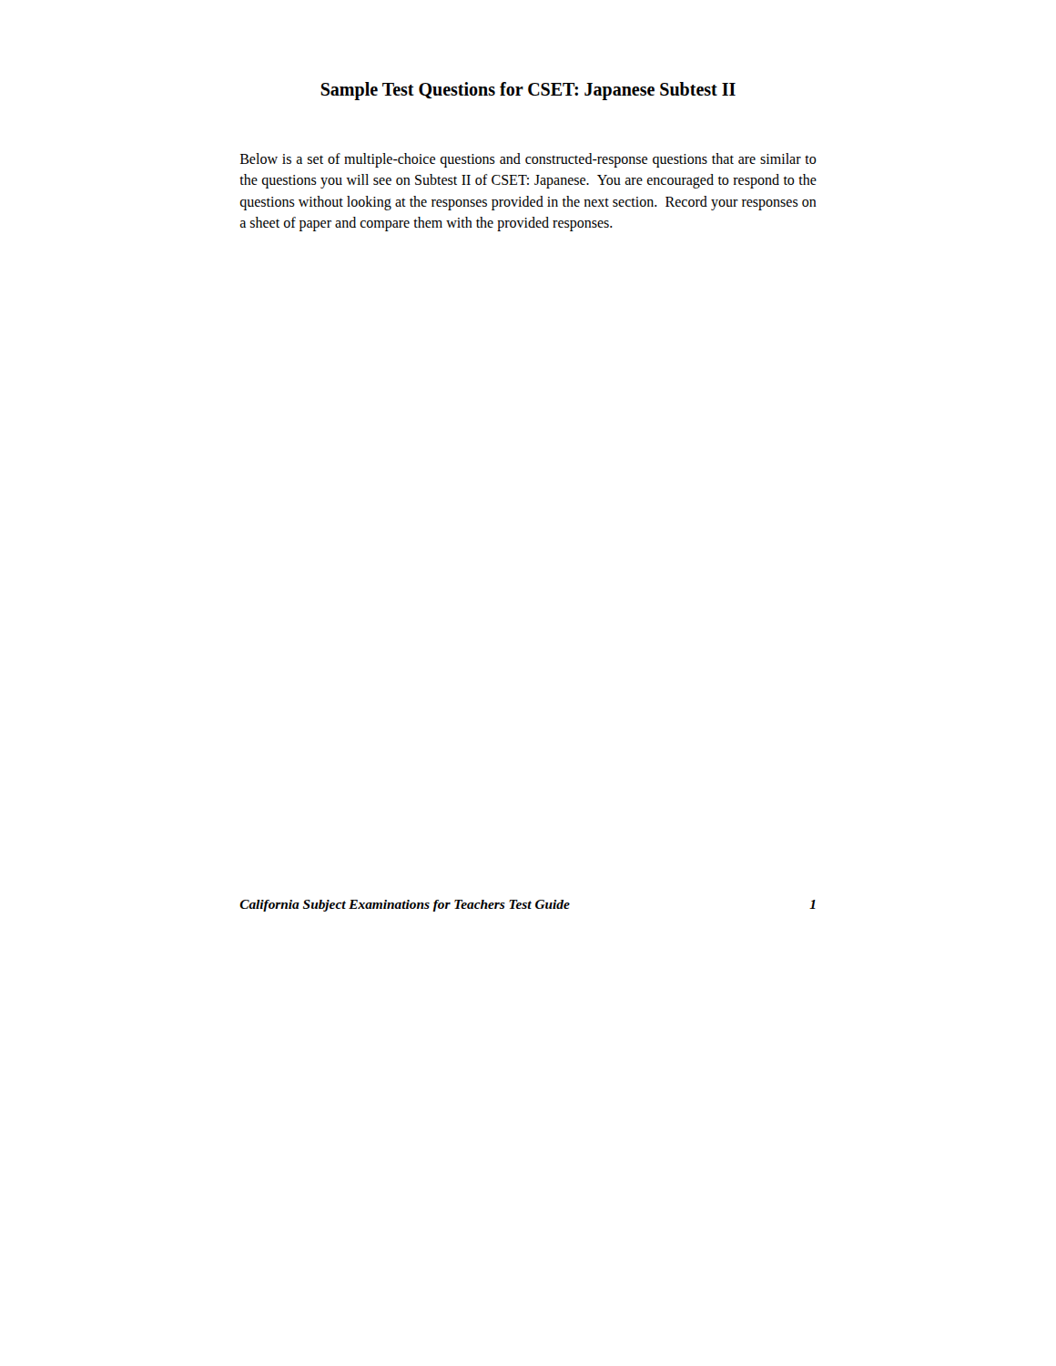Sample Test Questions for CSET: Japanese Subtest II
Below is a set of multiple-choice questions and constructed-response questions that are similar to the questions you will see on Subtest II of CSET: Japanese. You are encouraged to respond to the questions without looking at the responses provided in the next section. Record your responses on a sheet of paper and compare them with the provided responses.
California Subject Examinations for Teachers Test Guide 1